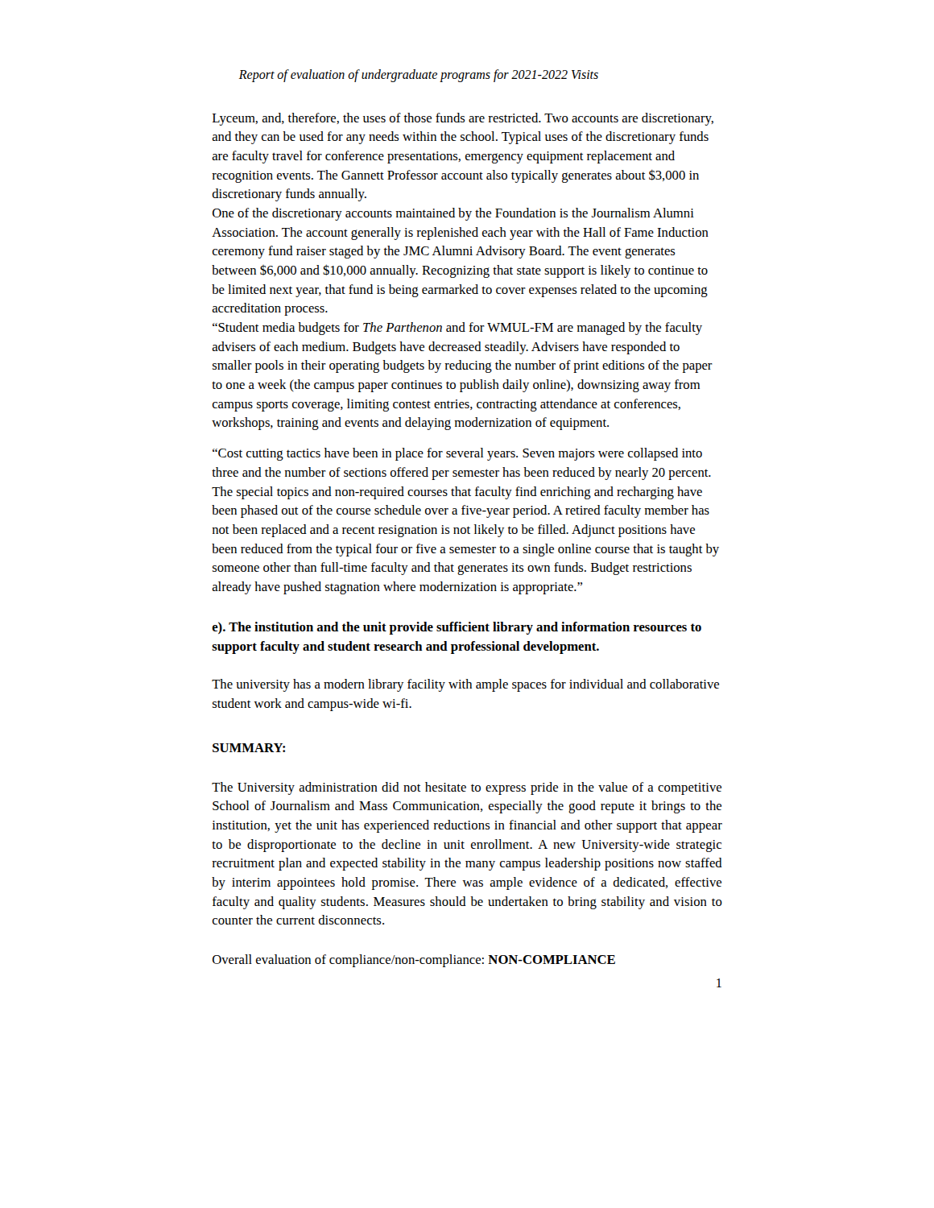Report of evaluation of undergraduate programs for 2021-2022 Visits
Lyceum, and, therefore, the uses of those funds are restricted. Two accounts are discretionary, and they can be used for any needs within the school. Typical uses of the discretionary funds are faculty travel for conference presentations, emergency equipment replacement and recognition events. The Gannett Professor account also typically generates about $3,000 in discretionary funds annually.
One of the discretionary accounts maintained by the Foundation is the Journalism Alumni Association. The account generally is replenished each year with the Hall of Fame Induction ceremony fund raiser staged by the JMC Alumni Advisory Board. The event generates between $6,000 and $10,000 annually. Recognizing that state support is likely to continue to be limited next year, that fund is being earmarked to cover expenses related to the upcoming accreditation process.
“Student media budgets for The Parthenon and for WMUL-FM are managed by the faculty advisers of each medium. Budgets have decreased steadily. Advisers have responded to smaller pools in their operating budgets by reducing the number of print editions of the paper to one a week (the campus paper continues to publish daily online), downsizing away from campus sports coverage, limiting contest entries, contracting attendance at conferences, workshops, training and events and delaying modernization of equipment.
“Cost cutting tactics have been in place for several years. Seven majors were collapsed into three and the number of sections offered per semester has been reduced by nearly 20 percent. The special topics and non-required courses that faculty find enriching and recharging have been phased out of the course schedule over a five-year period. A retired faculty member has not been replaced and a recent resignation is not likely to be filled. Adjunct positions have been reduced from the typical four or five a semester to a single online course that is taught by someone other than full-time faculty and that generates its own funds. Budget restrictions already have pushed stagnation where modernization is appropriate.”
e). The institution and the unit provide sufficient library and information resources to support faculty and student research and professional development.
The university has a modern library facility with ample spaces for individual and collaborative student work and campus-wide wi-fi.
SUMMARY:
The University administration did not hesitate to express pride in the value of a competitive School of Journalism and Mass Communication, especially the good repute it brings to the institution, yet the unit has experienced reductions in financial and other support that appear to be disproportionate to the decline in unit enrollment. A new University-wide strategic recruitment plan and expected stability in the many campus leadership positions now staffed by interim appointees hold promise. There was ample evidence of a dedicated, effective faculty and quality students. Measures should be undertaken to bring stability and vision to counter the current disconnects.
Overall evaluation of compliance/non-compliance: NON-COMPLIANCE
1